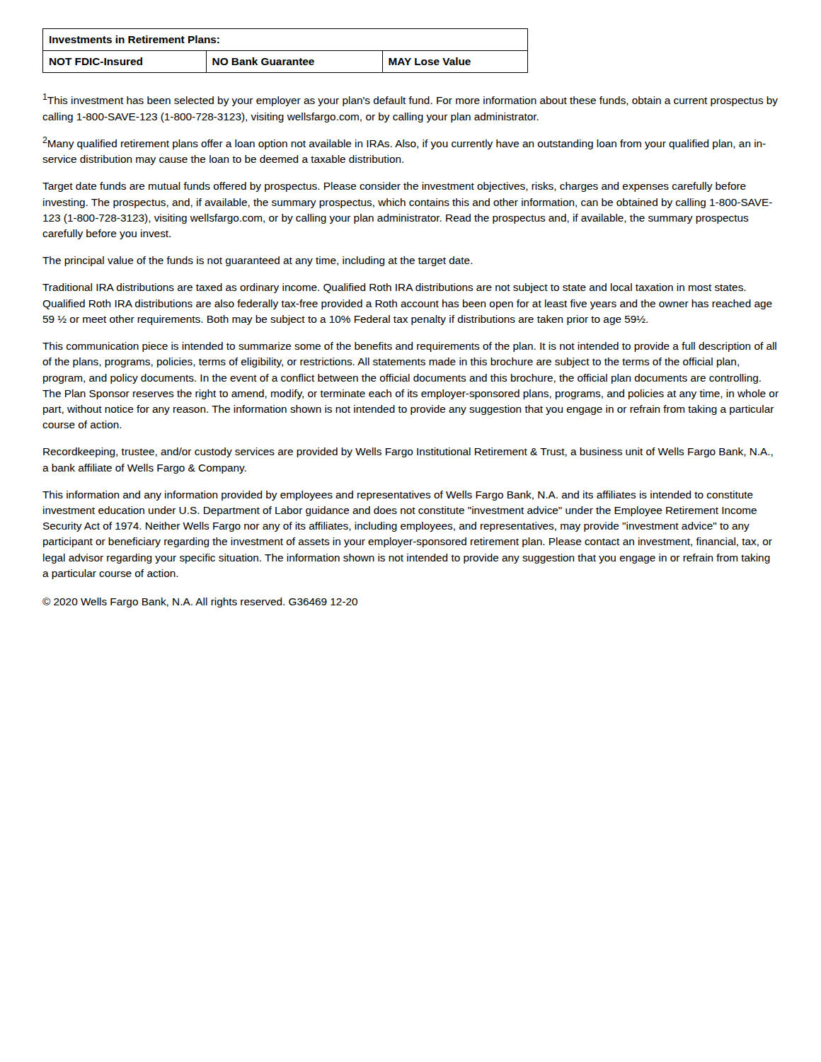| Investments in Retirement Plans: |
| NOT FDIC-Insured | NO Bank Guarantee | MAY Lose Value |
1 This investment has been selected by your employer as your plan's default fund. For more information about these funds, obtain a current prospectus by calling 1-800-SAVE-123 (1-800-728-3123), visiting wellsfargo.com, or by calling your plan administrator.
2 Many qualified retirement plans offer a loan option not available in IRAs. Also, if you currently have an outstanding loan from your qualified plan, an in-service distribution may cause the loan to be deemed a taxable distribution.
Target date funds are mutual funds offered by prospectus. Please consider the investment objectives, risks, charges and expenses carefully before investing. The prospectus, and, if available, the summary prospectus, which contains this and other information, can be obtained by calling 1-800-SAVE-123 (1-800-728-3123), visiting wellsfargo.com, or by calling your plan administrator. Read the prospectus and, if available, the summary prospectus carefully before you invest.
The principal value of the funds is not guaranteed at any time, including at the target date.
Traditional IRA distributions are taxed as ordinary income. Qualified Roth IRA distributions are not subject to state and local taxation in most states. Qualified Roth IRA distributions are also federally tax-free provided a Roth account has been open for at least five years and the owner has reached age 59 ½ or meet other requirements. Both may be subject to a 10% Federal tax penalty if distributions are taken prior to age 59½.
This communication piece is intended to summarize some of the benefits and requirements of the plan. It is not intended to provide a full description of all of the plans, programs, policies, terms of eligibility, or restrictions. All statements made in this brochure are subject to the terms of the official plan, program, and policy documents. In the event of a conflict between the official documents and this brochure, the official plan documents are controlling. The Plan Sponsor reserves the right to amend, modify, or terminate each of its employer-sponsored plans, programs, and policies at any time, in whole or part, without notice for any reason. The information shown is not intended to provide any suggestion that you engage in or refrain from taking a particular course of action.
Recordkeeping, trustee, and/or custody services are provided by Wells Fargo Institutional Retirement & Trust, a business unit of Wells Fargo Bank, N.A., a bank affiliate of Wells Fargo & Company.
This information and any information provided by employees and representatives of Wells Fargo Bank, N.A. and its affiliates is intended to constitute investment education under U.S. Department of Labor guidance and does not constitute "investment advice" under the Employee Retirement Income Security Act of 1974. Neither Wells Fargo nor any of its affiliates, including employees, and representatives, may provide "investment advice" to any participant or beneficiary regarding the investment of assets in your employer-sponsored retirement plan. Please contact an investment, financial, tax, or legal advisor regarding your specific situation. The information shown is not intended to provide any suggestion that you engage in or refrain from taking a particular course of action.
© 2020 Wells Fargo Bank, N.A. All rights reserved. G36469 12-20